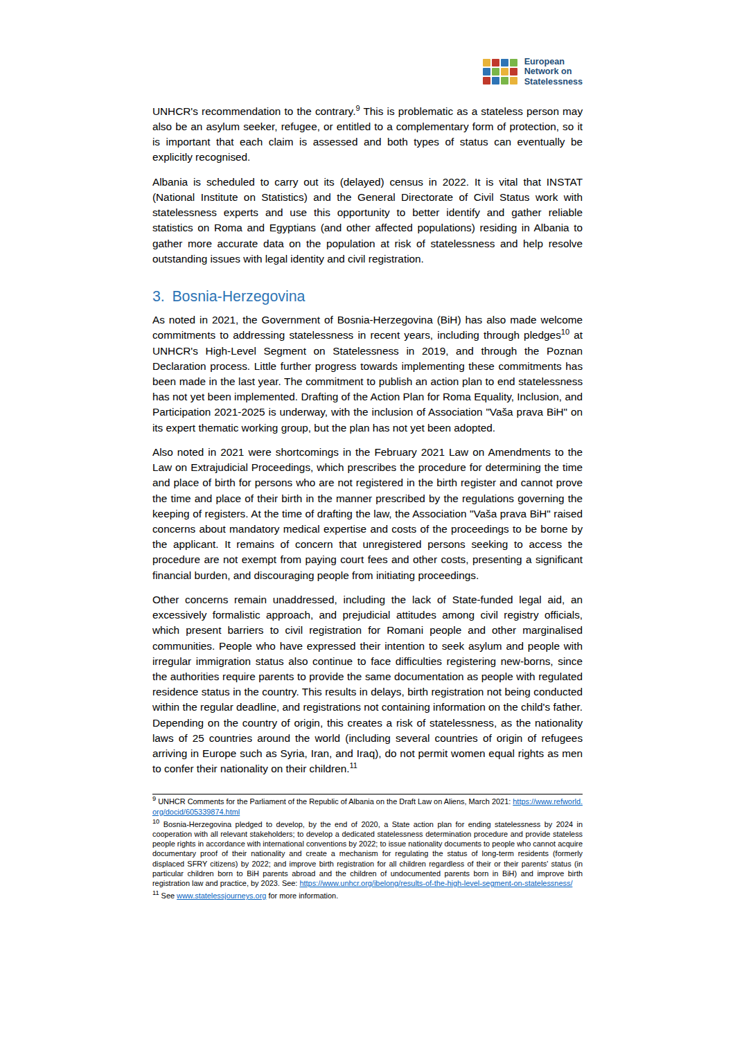European
Network on
Statelessness
UNHCR's recommendation to the contrary.9 This is problematic as a stateless person may also be an asylum seeker, refugee, or entitled to a complementary form of protection, so it is important that each claim is assessed and both types of status can eventually be explicitly recognised.
Albania is scheduled to carry out its (delayed) census in 2022. It is vital that INSTAT (National Institute on Statistics) and the General Directorate of Civil Status work with statelessness experts and use this opportunity to better identify and gather reliable statistics on Roma and Egyptians (and other affected populations) residing in Albania to gather more accurate data on the population at risk of statelessness and help resolve outstanding issues with legal identity and civil registration.
3. Bosnia-Herzegovina
As noted in 2021, the Government of Bosnia-Herzegovina (BiH) has also made welcome commitments to addressing statelessness in recent years, including through pledges10 at UNHCR's High-Level Segment on Statelessness in 2019, and through the Poznan Declaration process. Little further progress towards implementing these commitments has been made in the last year. The commitment to publish an action plan to end statelessness has not yet been implemented. Drafting of the Action Plan for Roma Equality, Inclusion, and Participation 2021-2025 is underway, with the inclusion of Association "Vaša prava BiH" on its expert thematic working group, but the plan has not yet been adopted.
Also noted in 2021 were shortcomings in the February 2021 Law on Amendments to the Law on Extrajudicial Proceedings, which prescribes the procedure for determining the time and place of birth for persons who are not registered in the birth register and cannot prove the time and place of their birth in the manner prescribed by the regulations governing the keeping of registers. At the time of drafting the law, the Association "Vaša prava BiH" raised concerns about mandatory medical expertise and costs of the proceedings to be borne by the applicant. It remains of concern that unregistered persons seeking to access the procedure are not exempt from paying court fees and other costs, presenting a significant financial burden, and discouraging people from initiating proceedings.
Other concerns remain unaddressed, including the lack of State-funded legal aid, an excessively formalistic approach, and prejudicial attitudes among civil registry officials, which present barriers to civil registration for Romani people and other marginalised communities. People who have expressed their intention to seek asylum and people with irregular immigration status also continue to face difficulties registering new-borns, since the authorities require parents to provide the same documentation as people with regulated residence status in the country. This results in delays, birth registration not being conducted within the regular deadline, and registrations not containing information on the child's father. Depending on the country of origin, this creates a risk of statelessness, as the nationality laws of 25 countries around the world (including several countries of origin of refugees arriving in Europe such as Syria, Iran, and Iraq), do not permit women equal rights as men to confer their nationality on their children.11
9 UNHCR Comments for the Parliament of the Republic of Albania on the Draft Law on Aliens, March 2021: https://www.refworld.org/docid/605339874.html
10 Bosnia-Herzegovina pledged to develop, by the end of 2020, a State action plan for ending statelessness by 2024 in cooperation with all relevant stakeholders; to develop a dedicated statelessness determination procedure and provide stateless people rights in accordance with international conventions by 2022; to issue nationality documents to people who cannot acquire documentary proof of their nationality and create a mechanism for regulating the status of long-term residents (formerly displaced SFRY citizens) by 2022; and improve birth registration for all children regardless of their or their parents' status (in particular children born to BiH parents abroad and the children of undocumented parents born in BiH) and improve birth registration law and practice, by 2023. See: https://www.unhcr.org/ibelong/results-of-the-high-level-segment-on-statelessness/
11 See www.statelessjourneys.org for more information.